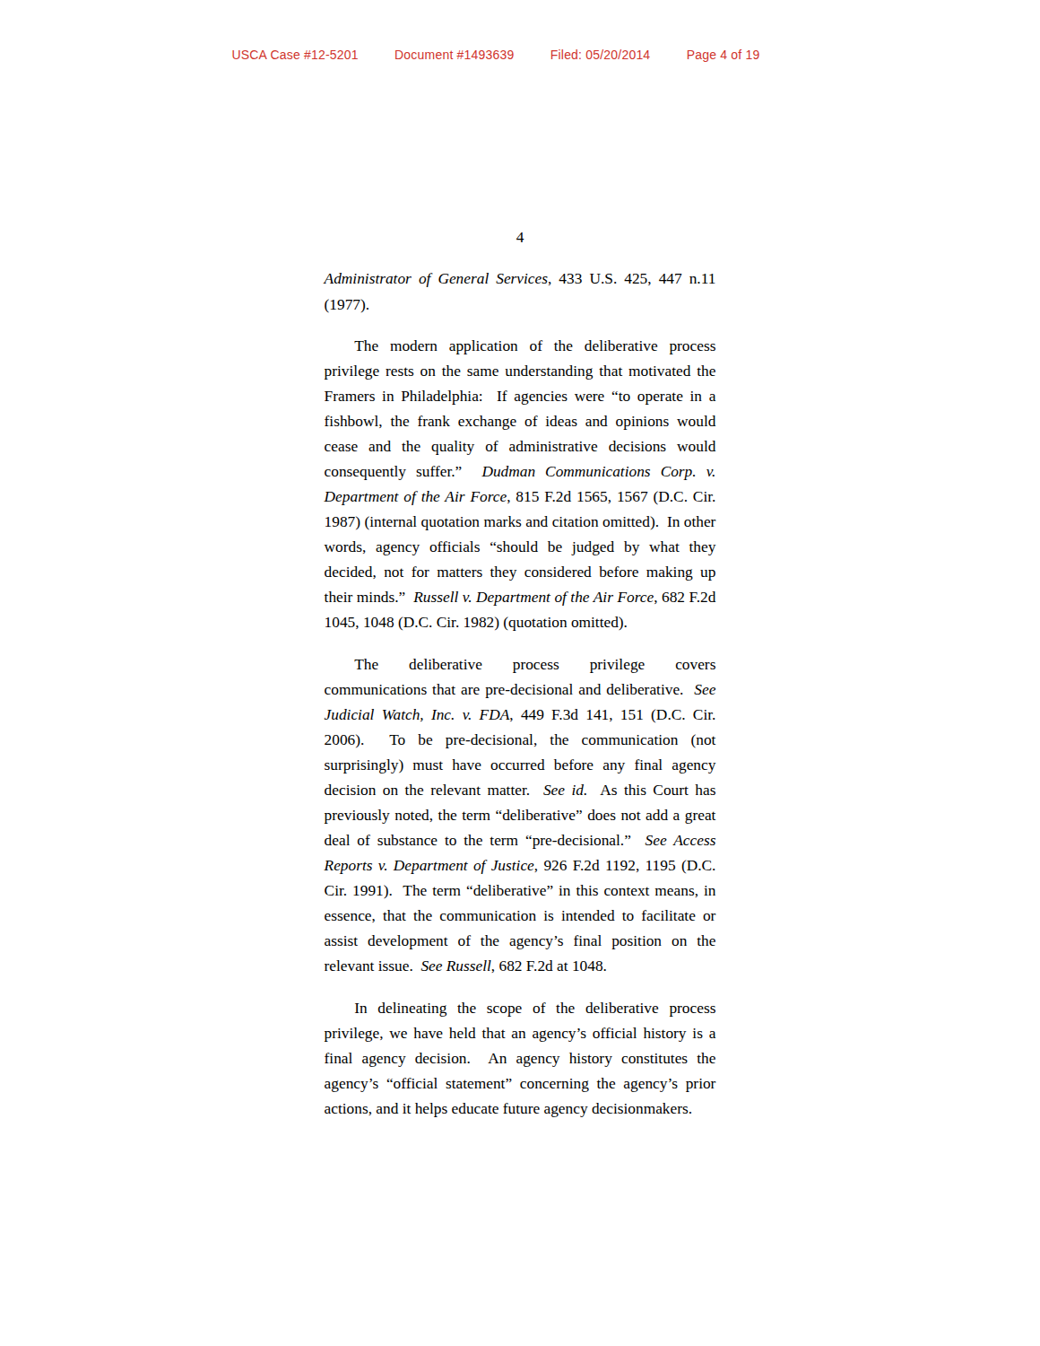USCA Case #12-5201 Document #1493639 Filed: 05/20/2014 Page 4 of 19
4
Administrator of General Services, 433 U.S. 425, 447 n.11 (1977).
The modern application of the deliberative process privilege rests on the same understanding that motivated the Framers in Philadelphia: If agencies were “to operate in a fishbowl, the frank exchange of ideas and opinions would cease and the quality of administrative decisions would consequently suffer.” Dudman Communications Corp. v. Department of the Air Force, 815 F.2d 1565, 1567 (D.C. Cir. 1987) (internal quotation marks and citation omitted). In other words, agency officials “should be judged by what they decided, not for matters they considered before making up their minds.” Russell v. Department of the Air Force, 682 F.2d 1045, 1048 (D.C. Cir. 1982) (quotation omitted).
The deliberative process privilege covers communications that are pre-decisional and deliberative. See Judicial Watch, Inc. v. FDA, 449 F.3d 141, 151 (D.C. Cir. 2006). To be pre-decisional, the communication (not surprisingly) must have occurred before any final agency decision on the relevant matter. See id. As this Court has previously noted, the term “deliberative” does not add a great deal of substance to the term “pre-decisional.” See Access Reports v. Department of Justice, 926 F.2d 1192, 1195 (D.C. Cir. 1991). The term “deliberative” in this context means, in essence, that the communication is intended to facilitate or assist development of the agency’s final position on the relevant issue. See Russell, 682 F.2d at 1048.
In delineating the scope of the deliberative process privilege, we have held that an agency’s official history is a final agency decision. An agency history constitutes the agency’s “official statement” concerning the agency’s prior actions, and it helps educate future agency decisionmakers.